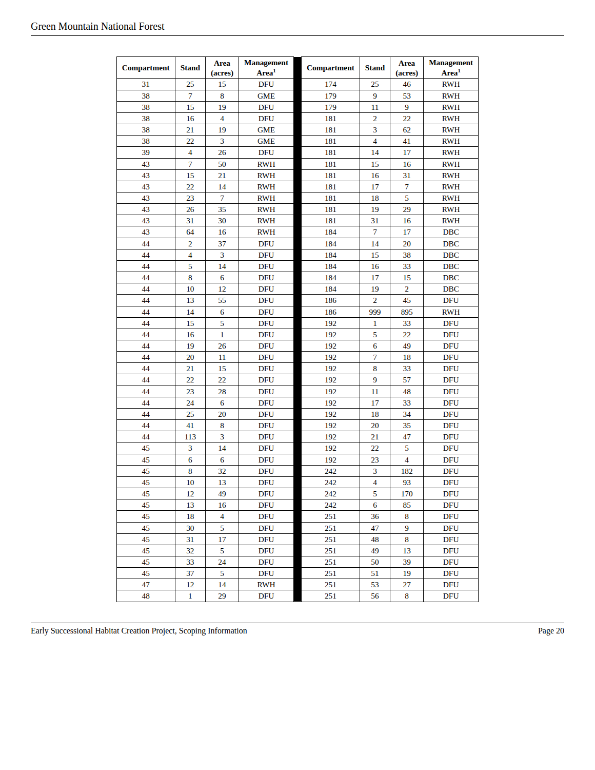Green Mountain National Forest
| Compartment | Stand | Area (acres) | Management Area 1 | | Compartment | Stand | Area (acres) | Management Area 1 |
| --- | --- | --- | --- | --- | --- | --- | --- | --- |
| 31 | 25 | 15 | DFU | | 174 | 25 | 46 | RWH |
| 38 | 7 | 8 | GME | | 179 | 9 | 53 | RWH |
| 38 | 15 | 19 | DFU | | 179 | 11 | 9 | RWH |
| 38 | 16 | 4 | DFU | | 181 | 2 | 22 | RWH |
| 38 | 21 | 19 | GME | | 181 | 3 | 62 | RWH |
| 38 | 22 | 3 | GME | | 181 | 4 | 41 | RWH |
| 39 | 4 | 26 | DFU | | 181 | 14 | 17 | RWH |
| 43 | 7 | 50 | RWH | | 181 | 15 | 16 | RWH |
| 43 | 15 | 21 | RWH | | 181 | 16 | 31 | RWH |
| 43 | 22 | 14 | RWH | | 181 | 17 | 7 | RWH |
| 43 | 23 | 7 | RWH | | 181 | 18 | 5 | RWH |
| 43 | 26 | 35 | RWH | | 181 | 19 | 29 | RWH |
| 43 | 31 | 30 | RWH | | 181 | 31 | 16 | RWH |
| 43 | 64 | 16 | RWH | | 184 | 7 | 17 | DBC |
| 44 | 2 | 37 | DFU | | 184 | 14 | 20 | DBC |
| 44 | 4 | 3 | DFU | | 184 | 15 | 38 | DBC |
| 44 | 5 | 14 | DFU | | 184 | 16 | 33 | DBC |
| 44 | 8 | 6 | DFU | | 184 | 17 | 15 | DBC |
| 44 | 10 | 12 | DFU | | 184 | 19 | 2 | DBC |
| 44 | 13 | 55 | DFU | | 186 | 2 | 45 | DFU |
| 44 | 14 | 6 | DFU | | 186 | 999 | 895 | RWH |
| 44 | 15 | 5 | DFU | | 192 | 1 | 33 | DFU |
| 44 | 16 | 1 | DFU | | 192 | 5 | 22 | DFU |
| 44 | 19 | 26 | DFU | | 192 | 6 | 49 | DFU |
| 44 | 20 | 11 | DFU | | 192 | 7 | 18 | DFU |
| 44 | 21 | 15 | DFU | | 192 | 8 | 33 | DFU |
| 44 | 22 | 22 | DFU | | 192 | 9 | 57 | DFU |
| 44 | 23 | 28 | DFU | | 192 | 11 | 48 | DFU |
| 44 | 24 | 6 | DFU | | 192 | 17 | 33 | DFU |
| 44 | 25 | 20 | DFU | | 192 | 18 | 34 | DFU |
| 44 | 41 | 8 | DFU | | 192 | 20 | 35 | DFU |
| 44 | 113 | 3 | DFU | | 192 | 21 | 47 | DFU |
| 45 | 3 | 14 | DFU | | 192 | 22 | 5 | DFU |
| 45 | 6 | 6 | DFU | | 192 | 23 | 4 | DFU |
| 45 | 8 | 32 | DFU | | 242 | 3 | 182 | DFU |
| 45 | 10 | 13 | DFU | | 242 | 4 | 93 | DFU |
| 45 | 12 | 49 | DFU | | 242 | 5 | 170 | DFU |
| 45 | 13 | 16 | DFU | | 242 | 6 | 85 | DFU |
| 45 | 18 | 4 | DFU | | 251 | 36 | 8 | DFU |
| 45 | 30 | 5 | DFU | | 251 | 47 | 9 | DFU |
| 45 | 31 | 17 | DFU | | 251 | 48 | 8 | DFU |
| 45 | 32 | 5 | DFU | | 251 | 49 | 13 | DFU |
| 45 | 33 | 24 | DFU | | 251 | 50 | 39 | DFU |
| 45 | 37 | 5 | DFU | | 251 | 51 | 19 | DFU |
| 47 | 12 | 14 | RWH | | 251 | 53 | 27 | DFU |
| 48 | 1 | 29 | DFU | | 251 | 56 | 8 | DFU |
Early Successional Habitat Creation Project, Scoping Information Page 20